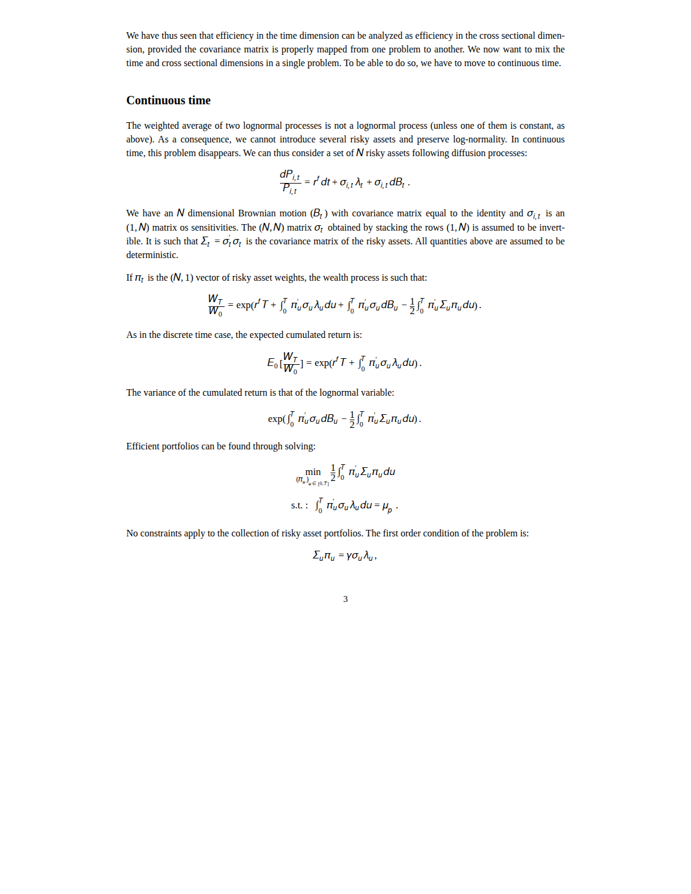We have thus seen that efficiency in the time dimension can be analyzed as efficiency in the cross sectional dimension, provided the covariance matrix is properly mapped from one problem to another. We now want to mix the time and cross sectional dimensions in a single problem. To be able to do so, we have to move to continuous time.
Continuous time
The weighted average of two lognormal processes is not a lognormal process (unless one of them is constant, as above). As a consequence, we cannot introduce several risky assets and preserve log-normality. In continuous time, this problem disappears. We can thus consider a set of N risky assets following diffusion processes:
dPi,t Pi,t = rfdt + σi,tλt + σi,tdBt .
We have an N dimensional Brownian motion (Bt) with covariance matrix equal to the identity and σi,t is an (1,N) matrix os sensitivities. The (N,N) matrix σt obtained by stacking the rows (1,N) is assumed to be invertible. It is such that Σt=σt′σt is the covariance matrix of the risky assets. All quantities above are assumed to be deterministic.
If πt is the (N,1) vector of risky asset weights, the wealth process is such that:
WTW0 = exp ( rfT + ∫0T πu′σuλudu + ∫0T πu′σudBu − 12 ∫0T πu′Σuπudu ) .
As in the discrete time case, the expected cumulated return is:
E0 [ WTW0 ] = exp ( rfT + ∫0T πu′σuλudu ) .
The variance of the cumulated return is that of the lognormal variable:
exp ( ∫0T πu′σudBu − 12 ∫0T πu′Σuπudu ) .
Efficient portfolios can be found through solving:
min (πu)u∈[0,T] 12 ∫0T πu′Σuπudu
s.t. : ∫0T πu′σuλudu = μp .
No constraints apply to the collection of risky asset portfolios. The first order condition of the problem is:
Σuπu = γσuλu ,
3